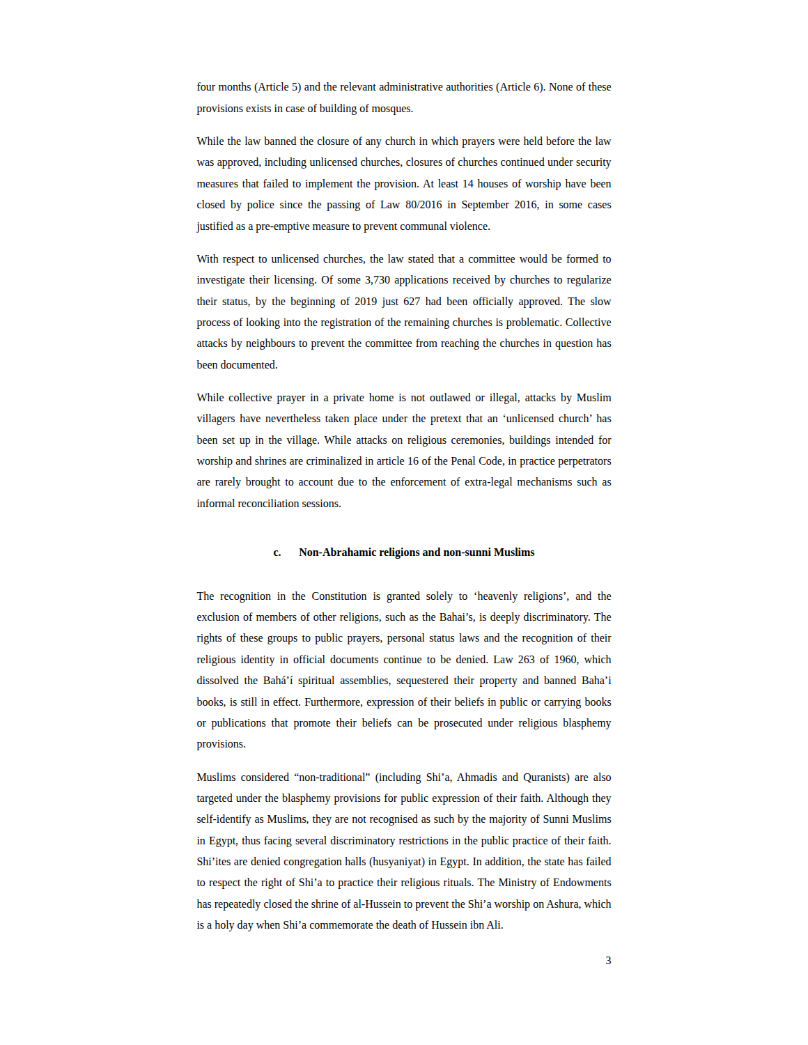four months (Article 5) and the relevant administrative authorities (Article 6). None of these provisions exists in case of building of mosques.
While the law banned the closure of any church in which prayers were held before the law was approved, including unlicensed churches, closures of churches continued under security measures that failed to implement the provision. At least 14 houses of worship have been closed by police since the passing of Law 80/2016 in September 2016, in some cases justified as a pre-emptive measure to prevent communal violence.
With respect to unlicensed churches, the law stated that a committee would be formed to investigate their licensing. Of some 3,730 applications received by churches to regularize their status, by the beginning of 2019 just 627 had been officially approved. The slow process of looking into the registration of the remaining churches is problematic. Collective attacks by neighbours to prevent the committee from reaching the churches in question has been documented.
While collective prayer in a private home is not outlawed or illegal, attacks by Muslim villagers have nevertheless taken place under the pretext that an ‘unlicensed church’ has been set up in the village. While attacks on religious ceremonies, buildings intended for worship and shrines are criminalized in article 16 of the Penal Code, in practice perpetrators are rarely brought to account due to the enforcement of extra-legal mechanisms such as informal reconciliation sessions.
c. Non-Abrahamic religions and non-sunni Muslims
The recognition in the Constitution is granted solely to ‘heavenly religions’, and the exclusion of members of other religions, such as the Bahai’s, is deeply discriminatory. The rights of these groups to public prayers, personal status laws and the recognition of their religious identity in official documents continue to be denied. Law 263 of 1960, which dissolved the Bahá’í spiritual assemblies, sequestered their property and banned Baha’i books, is still in effect. Furthermore, expression of their beliefs in public or carrying books or publications that promote their beliefs can be prosecuted under religious blasphemy provisions.
Muslims considered “non-traditional” (including Shi’a, Ahmadis and Quranists) are also targeted under the blasphemy provisions for public expression of their faith. Although they self-identify as Muslims, they are not recognised as such by the majority of Sunni Muslims in Egypt, thus facing several discriminatory restrictions in the public practice of their faith. Shi’ites are denied congregation halls (husyaniyat) in Egypt. In addition, the state has failed to respect the right of Shi’a to practice their religious rituals. The Ministry of Endowments has repeatedly closed the shrine of al-Hussein to prevent the Shi’a worship on Ashura, which is a holy day when Shi’a commemorate the death of Hussein ibn Ali.
3